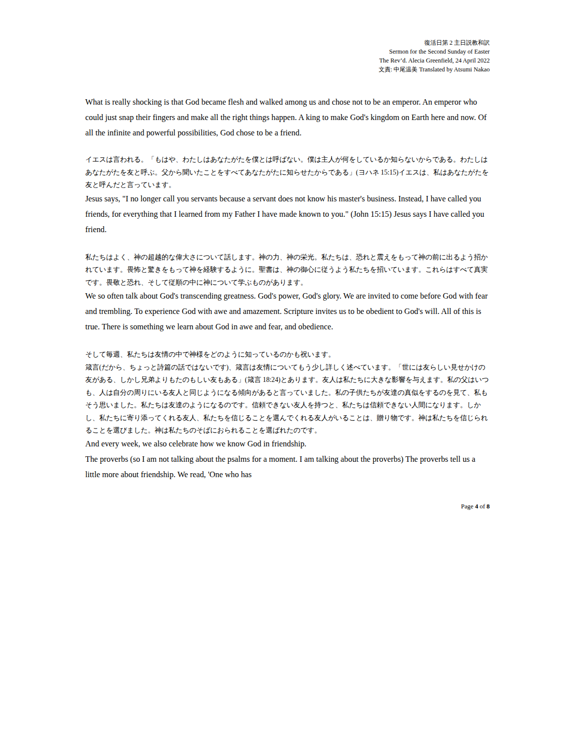復活日第 2 主日説教和訳
Sermon for the Second Sunday of Easter
The Rev’d. Alecia Greenfield, 24 April 2022
文責: 中尾温美 Translated by Atsumi Nakao
What is really shocking is that God became flesh and walked among us and chose not to be an emperor. An emperor who could just snap their fingers and make all the right things happen. A king to make God's kingdom on Earth here and now. Of all the infinite and powerful possibilities, God chose to be a friend.
イエスは言われる。「もはや、わたしはあなたがたを僕とは呼ばない。僕は主人が何をしているか知らないからである。わたしはあなたがたを友と呼ぶ。父から聞いたことをすべてあなたがたに知らせたからである」(ヨハネ 15:15)イエスは、私はあなたがたを友と呼んだと言っています。
Jesus says, "I no longer call you servants because a servant does not know his master's business. Instead, I have called you friends, for everything that I learned from my Father I have made known to you." (John 15:15) Jesus says I have called you friend.
私たちはよく、神の超越的な偉大さについて話します。神の力、神の栄光。私たちは、恐れと震えをもって神の前に出るよう招かれています。畏怖と驚きをもって神を経験するように。聖書は、神の御心に従うよう私たちを招いています。これらはすべて真実です。畏敬と恐れ、そして従順の中に神について学ぶものがあります。
We so often talk about God's transcending greatness. God's power, God's glory. We are invited to come before God with fear and trembling. To experience God with awe and amazement. Scripture invites us to be obedient to God's will. All of this is true. There is something we learn about God in awe and fear, and obedience.
そして毎週、私たちは友情の中で神様をどのように知っているのかも祝います。
箴言(だから、ちょっと詩篇の話ではないです)、箴言は友情についてもう少し詳しく述べています。「世には友らしい見せかけの友がある、しかし兄弟よりもたのもしい友もある」(箴言 18:24)とあります。友人は私たちに大きな影響を与えます。私の父はいつも、人は自分の周りにいる友人と同じようになる傾向があると言っていました。私の子供たちが友達の真似をするのを見て、私もそう思いました。私たちは友達のようになるのです。信頼できない友人を持つと、私たちは信頼できない人間になります。しかし、私たちに寄り添ってくれる友人、私たちを信じることを選んでくれる友人がいることは、贈り物です。神は私たちを信じられることを選びました。神は私たちのそばにおられることを選ばれたのです。
And every week, we also celebrate how we know God in friendship.
The proverbs (so I am not talking about the psalms for a moment. I am talking about the proverbs) The proverbs tell us a little more about friendship. We read, 'One who has
Page 4 of 8